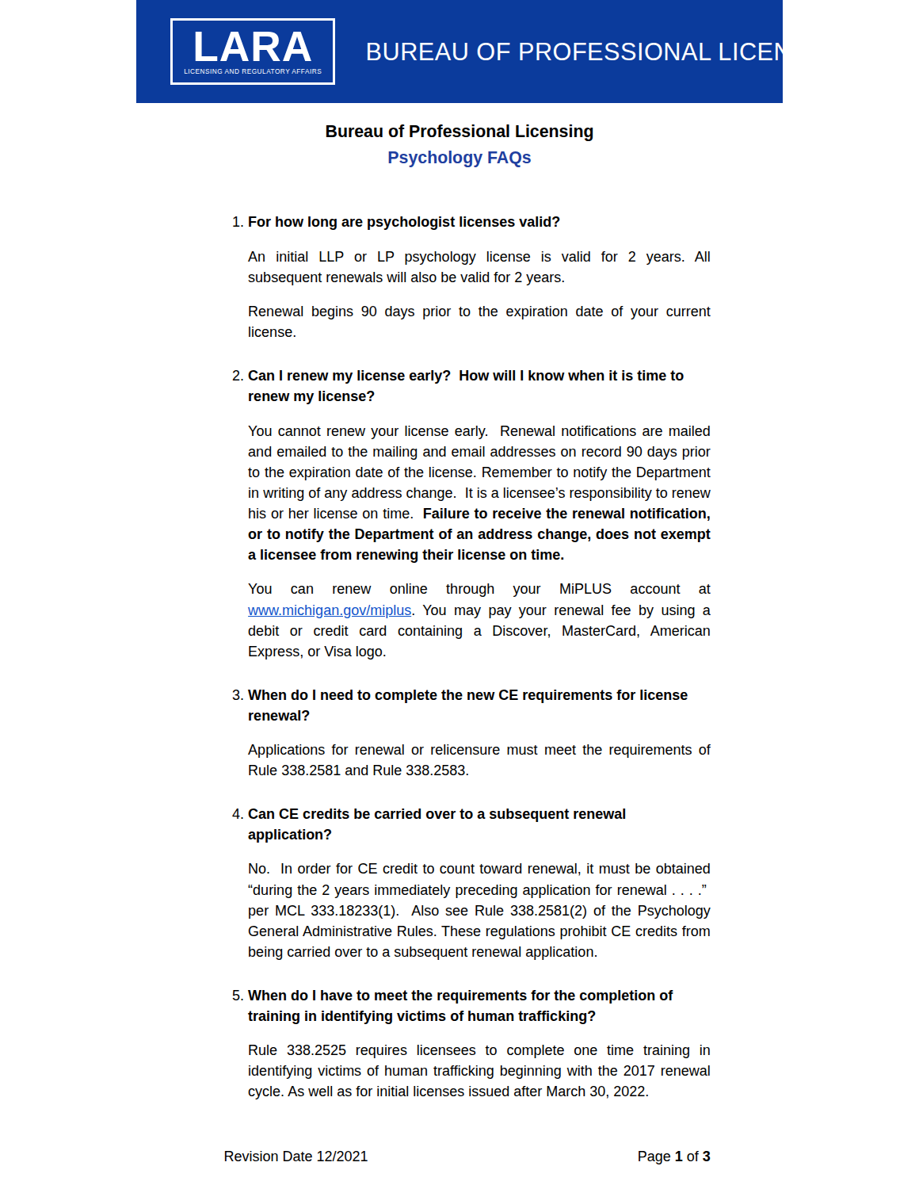LARA LICENSING AND REGULATORY AFFAIRS
BUREAU OF PROFESSIONAL LICENSING
Bureau of Professional Licensing
Psychology FAQs
For how long are psychologist licenses valid?
An initial LLP or LP psychology license is valid for 2 years. All subsequent renewals will also be valid for 2 years.
Renewal begins 90 days prior to the expiration date of your current license.
Can I renew my license early? How will I know when it is time to renew my license?
You cannot renew your license early. Renewal notifications are mailed and emailed to the mailing and email addresses on record 90 days prior to the expiration date of the license. Remember to notify the Department in writing of any address change. It is a licensee’s responsibility to renew his or her license on time. Failure to receive the renewal notification, or to notify the Department of an address change, does not exempt a licensee from renewing their license on time.
You can renew online through your MiPLUS account at www.michigan.gov/miplus. You may pay your renewal fee by using a debit or credit card containing a Discover, MasterCard, American Express, or Visa logo.
When do I need to complete the new CE requirements for license renewal?
Applications for renewal or relicensure must meet the requirements of Rule 338.2581 and Rule 338.2583.
Can CE credits be carried over to a subsequent renewal application?
No. In order for CE credit to count toward renewal, it must be obtained “during the 2 years immediately preceding application for renewal . . . .” per MCL 333.18233(1). Also see Rule 338.2581(2) of the Psychology General Administrative Rules. These regulations prohibit CE credits from being carried over to a subsequent renewal application.
When do I have to meet the requirements for the completion of training in identifying victims of human trafficking?
Rule 338.2525 requires licensees to complete one time training in identifying victims of human trafficking beginning with the 2017 renewal cycle. As well as for initial licenses issued after March 30, 2022.
Revision Date 12/2021 Page 1 of 3